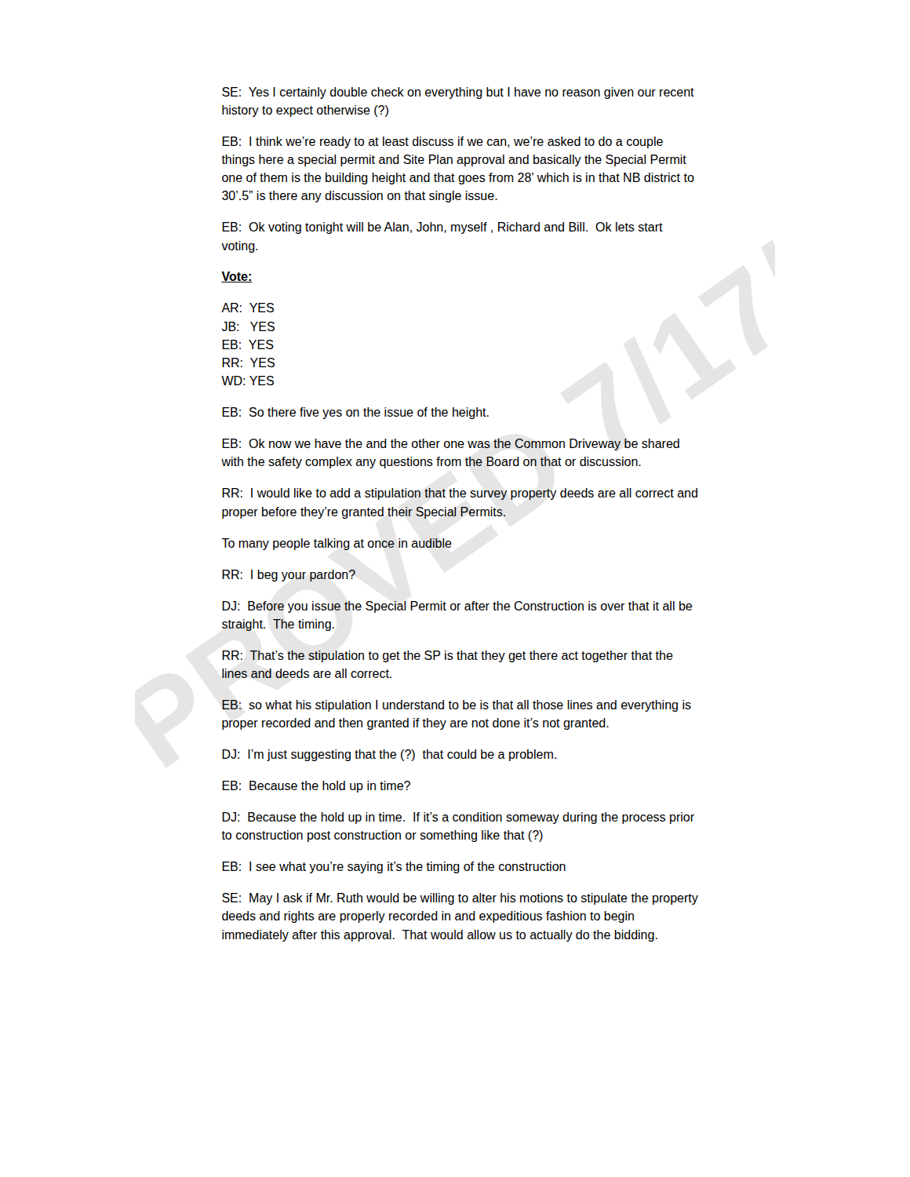APPROVED 7/17/19
SE: Yes I certainly double check on everything but I have no reason given our recent history to expect otherwise (?)
EB: I think we’re ready to at least discuss if we can, we’re asked to do a couple things here a special permit and Site Plan approval and basically the Special Permit one of them is the building height and that goes from 28’ which is in that NB district to 30’.5” is there any discussion on that single issue.
EB: Ok voting tonight will be Alan, John, myself , Richard and Bill. Ok lets start voting.
Vote:
AR: YES
JB: YES
EB: YES
RR: YES
WD: YES
EB: So there five yes on the issue of the height.
EB: Ok now we have the and the other one was the Common Driveway be shared with the safety complex any questions from the Board on that or discussion.
RR: I would like to add a stipulation that the survey property deeds are all correct and proper before they’re granted their Special Permits.
To many people talking at once in audible
RR: I beg your pardon?
DJ: Before you issue the Special Permit or after the Construction is over that it all be straight. The timing.
RR: That’s the stipulation to get the SP is that they get there act together that the lines and deeds are all correct.
EB: so what his stipulation I understand to be is that all those lines and everything is proper recorded and then granted if they are not done it’s not granted.
DJ: I’m just suggesting that the (?) that could be a problem.
EB: Because the hold up in time?
DJ: Because the hold up in time. If it’s a condition someway during the process prior to construction post construction or something like that (?)
EB: I see what you’re saying it’s the timing of the construction
SE: May I ask if Mr. Ruth would be willing to alter his motions to stipulate the property deeds and rights are properly recorded in and expeditious fashion to begin immediately after this approval. That would allow us to actually do the bidding.